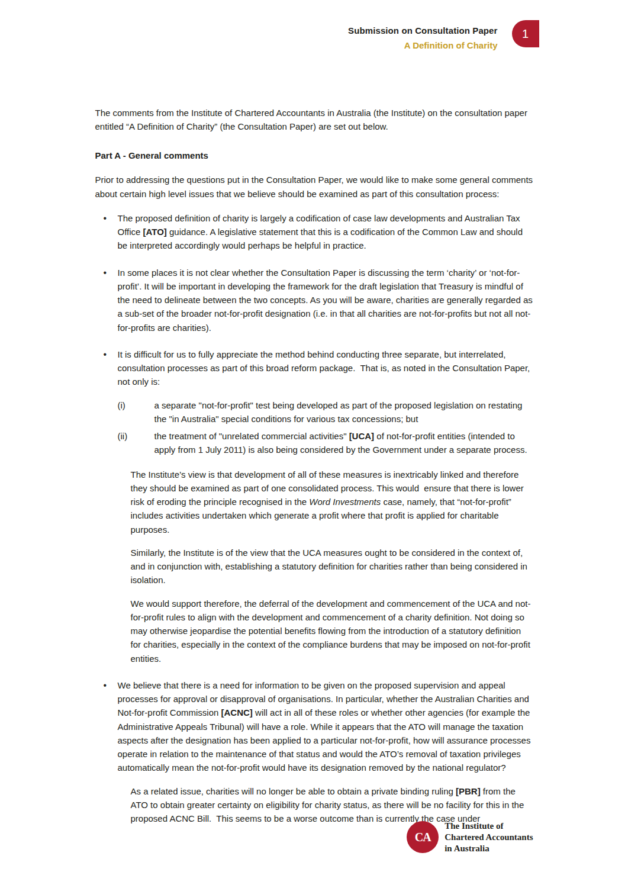1
Submission on Consultation Paper
A Definition of Charity
The comments from the Institute of Chartered Accountants in Australia (the Institute) on the consultation paper entitled “A Definition of Charity” (the Consultation Paper) are set out below.
Part A - General comments
Prior to addressing the questions put in the Consultation Paper, we would like to make some general comments about certain high level issues that we believe should be examined as part of this consultation process:
The proposed definition of charity is largely a codification of case law developments and Australian Tax Office [ATO] guidance. A legislative statement that this is a codification of the Common Law and should be interpreted accordingly would perhaps be helpful in practice.
In some places it is not clear whether the Consultation Paper is discussing the term ‘charity’ or ‘not-for-profit’. It will be important in developing the framework for the draft legislation that Treasury is mindful of the need to delineate between the two concepts. As you will be aware, charities are generally regarded as a sub-set of the broader not-for-profit designation (i.e. in that all charities are not-for-profits but not all not-for-profits are charities).
It is difficult for us to fully appreciate the method behind conducting three separate, but interrelated, consultation processes as part of this broad reform package. That is, as noted in the Consultation Paper, not only is:
(i) a separate "not-for-profit" test being developed as part of the proposed legislation on restating the "in Australia" special conditions for various tax concessions; but
(ii) the treatment of "unrelated commercial activities" [UCA] of not-for-profit entities (intended to apply from 1 July 2011) is also being considered by the Government under a separate process.
The Institute’s view is that development of all of these measures is inextricably linked and therefore they should be examined as part of one consolidated process. This would ensure that there is lower risk of eroding the principle recognised in the Word Investments case, namely, that “not-for-profit” includes activities undertaken which generate a profit where that profit is applied for charitable purposes.
Similarly, the Institute is of the view that the UCA measures ought to be considered in the context of, and in conjunction with, establishing a statutory definition for charities rather than being considered in isolation.
We would support therefore, the deferral of the development and commencement of the UCA and not-for-profit rules to align with the development and commencement of a charity definition. Not doing so may otherwise jeopardise the potential benefits flowing from the introduction of a statutory definition for charities, especially in the context of the compliance burdens that may be imposed on not-for-profit entities.
We believe that there is a need for information to be given on the proposed supervision and appeal processes for approval or disapproval of organisations. In particular, whether the Australian Charities and Not-for-profit Commission [ACNC] will act in all of these roles or whether other agencies (for example the Administrative Appeals Tribunal) will have a role. While it appears that the ATO will manage the taxation aspects after the designation has been applied to a particular not-for-profit, how will assurance processes operate in relation to the maintenance of that status and would the ATO’s removal of taxation privileges automatically mean the not-for-profit would have its designation removed by the national regulator?
As a related issue, charities will no longer be able to obtain a private binding ruling [PBR] from the ATO to obtain greater certainty on eligibility for charity status, as there will be no facility for this in the proposed ACNC Bill. This seems to be a worse outcome than is currently the case under
CA
The Institute of
Chartered Accountants
in Australia